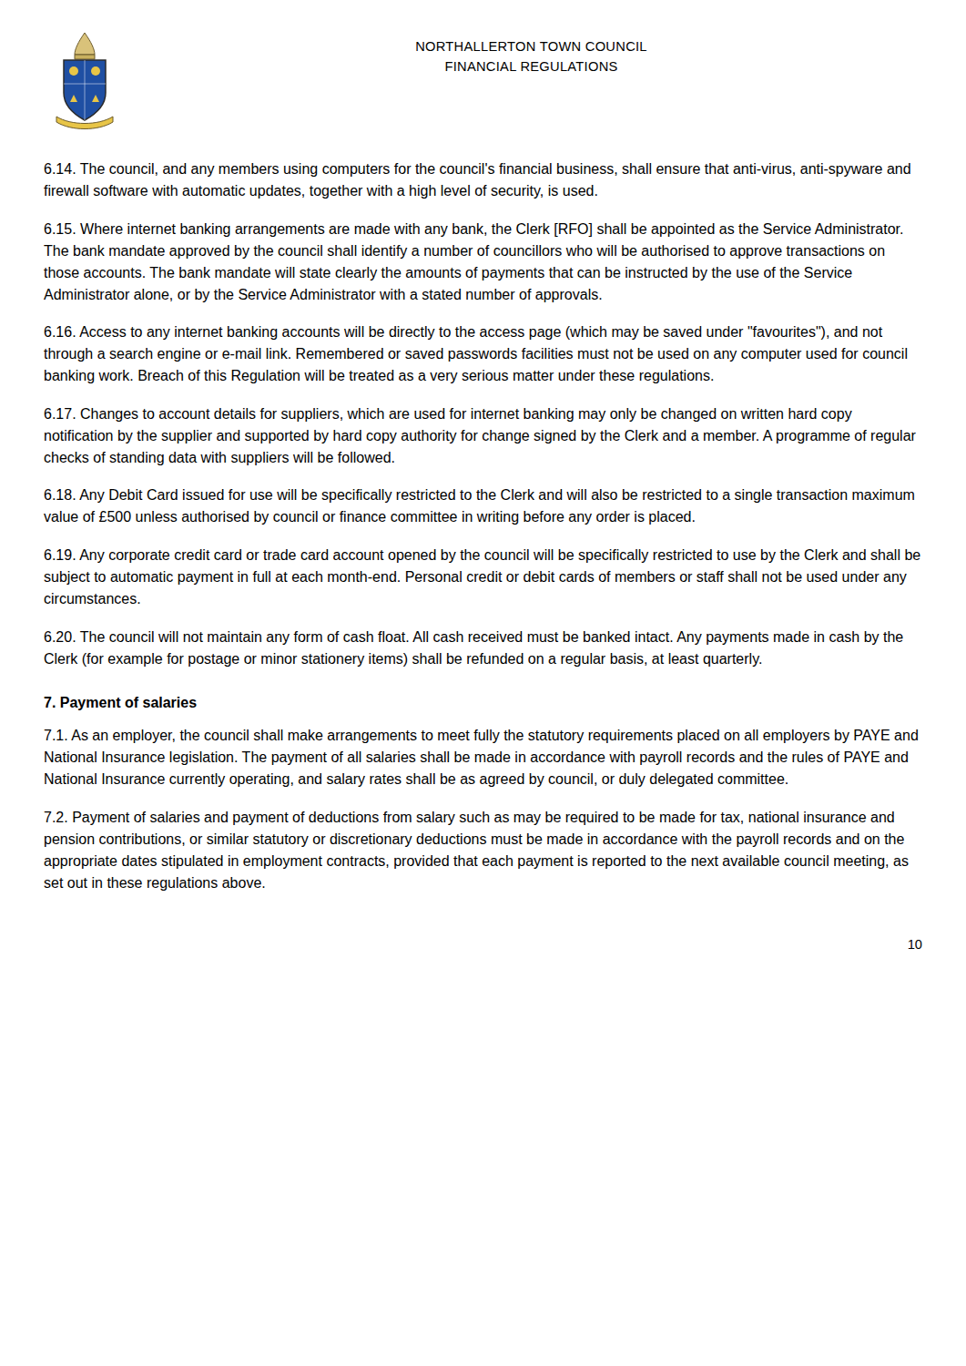NORTHALLERTON TOWN COUNCIL
FINANCIAL REGULATIONS
6.14. The council, and any members using computers for the council's financial business, shall ensure that anti-virus, anti-spyware and firewall software with automatic updates, together with a high level of security, is used.
6.15. Where internet banking arrangements are made with any bank, the Clerk [RFO] shall be appointed as the Service Administrator. The bank mandate approved by the council shall identify a number of councillors who will be authorised to approve transactions on those accounts. The bank mandate will state clearly the amounts of payments that can be instructed by the use of the Service Administrator alone, or by the Service Administrator with a stated number of approvals.
6.16. Access to any internet banking accounts will be directly to the access page (which may be saved under "favourites"), and not through a search engine or e-mail link. Remembered or saved passwords facilities must not be used on any computer used for council banking work. Breach of this Regulation will be treated as a very serious matter under these regulations.
6.17. Changes to account details for suppliers, which are used for internet banking may only be changed on written hard copy notification by the supplier and supported by hard copy authority for change signed by the Clerk and a member. A programme of regular checks of standing data with suppliers will be followed.
6.18. Any Debit Card issued for use will be specifically restricted to the Clerk and will also be restricted to a single transaction maximum value of £500 unless authorised by council or finance committee in writing before any order is placed.
6.19. Any corporate credit card or trade card account opened by the council will be specifically restricted to use by the Clerk and shall be subject to automatic payment in full at each month-end. Personal credit or debit cards of members or staff shall not be used under any circumstances.
6.20. The council will not maintain any form of cash float. All cash received must be banked intact. Any payments made in cash by the Clerk (for example for postage or minor stationery items) shall be refunded on a regular basis, at least quarterly.
7. Payment of salaries
7.1. As an employer, the council shall make arrangements to meet fully the statutory requirements placed on all employers by PAYE and National Insurance legislation. The payment of all salaries shall be made in accordance with payroll records and the rules of PAYE and National Insurance currently operating, and salary rates shall be as agreed by council, or duly delegated committee.
7.2. Payment of salaries and payment of deductions from salary such as may be required to be made for tax, national insurance and pension contributions, or similar statutory or discretionary deductions must be made in accordance with the payroll records and on the appropriate dates stipulated in employment contracts, provided that each payment is reported to the next available council meeting, as set out in these regulations above.
10